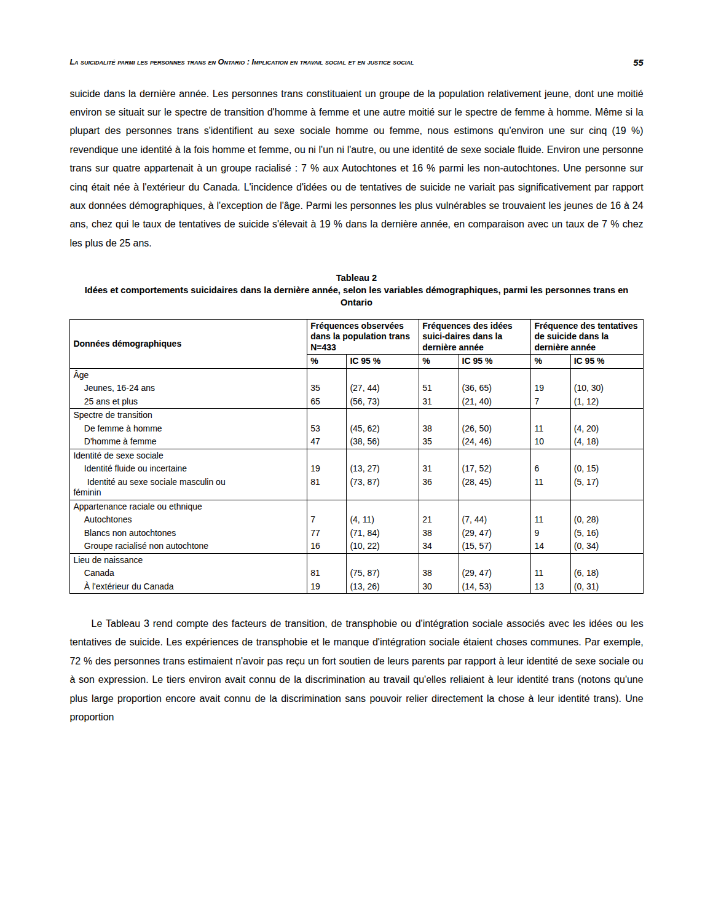La suicidalité parmi les personnes trans en Ontario : Implication en travail social et en justice social 55
suicide dans la dernière année. Les personnes trans constituaient un groupe de la population relativement jeune, dont une moitié environ se situait sur le spectre de transition d'homme à femme et une autre moitié sur le spectre de femme à homme. Même si la plupart des personnes trans s'identifient au sexe sociale homme ou femme, nous estimons qu'environ une sur cinq (19 %) revendique une identité à la fois homme et femme, ou ni l'un ni l'autre, ou une identité de sexe sociale fluide. Environ une personne trans sur quatre appartenait à un groupe racialisé : 7 % aux Autochtones et 16 % parmi les non-autochtones. Une personne sur cinq était née à l'extérieur du Canada. L'incidence d'idées ou de tentatives de suicide ne variait pas significativement par rapport aux données démographiques, à l'exception de l'âge. Parmi les personnes les plus vulnérables se trouvaient les jeunes de 16 à 24 ans, chez qui le taux de tentatives de suicide s'élevait à 19 % dans la dernière année, en comparaison avec un taux de 7 % chez les plus de 25 ans.
Tableau 2
Idées et comportements suicidaires dans la dernière année, selon les variables démographiques, parmi les personnes trans en Ontario
| Données démographiques | Fréquences observées dans la population trans N=433 | Fréquences des idées suici-daires dans la dernière année | Fréquence des tentatives de suicide dans la dernière année |
| --- | --- | --- | --- |
| % | IC 95 % | % | IC 95 % | % | IC 95 % |
| Âge | | | | | | |
| Jeunes, 16-24 ans | 35 | (27, 44) | 51 | (36, 65) | 19 | (10, 30) |
| 25 ans et plus | 65 | (56, 73) | 31 | (21, 40) | 7 | (1, 12) |
| Spectre de transition | | | | | | |
| De femme à homme | 53 | (45, 62) | 38 | (26, 50) | 11 | (4, 20) |
| D'homme à femme | 47 | (38, 56) | 35 | (24, 46) | 10 | (4, 18) |
| Identité de sexe sociale | | | | | | |
| Identité fluide ou incertaine | 19 | (13, 27) | 31 | (17, 52) | 6 | (0, 15) |
| Identité au sexe sociale masculin ou féminin | 81 | (73, 87) | 36 | (28, 45) | 11 | (5, 17) |
| Appartenance raciale ou ethnique | | | | | | |
| Autochtones | 7 | (4, 11) | 21 | (7, 44) | 11 | (0, 28) |
| Blancs non autochtones | 77 | (71, 84) | 38 | (29, 47) | 9 | (5, 16) |
| Groupe racialisé non autochtone | 16 | (10, 22) | 34 | (15, 57) | 14 | (0, 34) |
| Lieu de naissance | | | | | | |
| Canada | 81 | (75, 87) | 38 | (29, 47) | 11 | (6, 18) |
| À l'extérieur du Canada | 19 | (13, 26) | 30 | (14, 53) | 13 | (0, 31) |
Le Tableau 3 rend compte des facteurs de transition, de transphobie ou d'intégration sociale associés avec les idées ou les tentatives de suicide. Les expériences de transphobie et le manque d'intégration sociale étaient choses communes. Par exemple, 72 % des personnes trans estimaient n'avoir pas reçu un fort soutien de leurs parents par rapport à leur identité de sexe sociale ou à son expression. Le tiers environ avait connu de la discrimination au travail qu'elles reliaient à leur identité trans (notons qu'une plus large proportion encore avait connu de la discrimination sans pouvoir relier directement la chose à leur identité trans). Une proportion